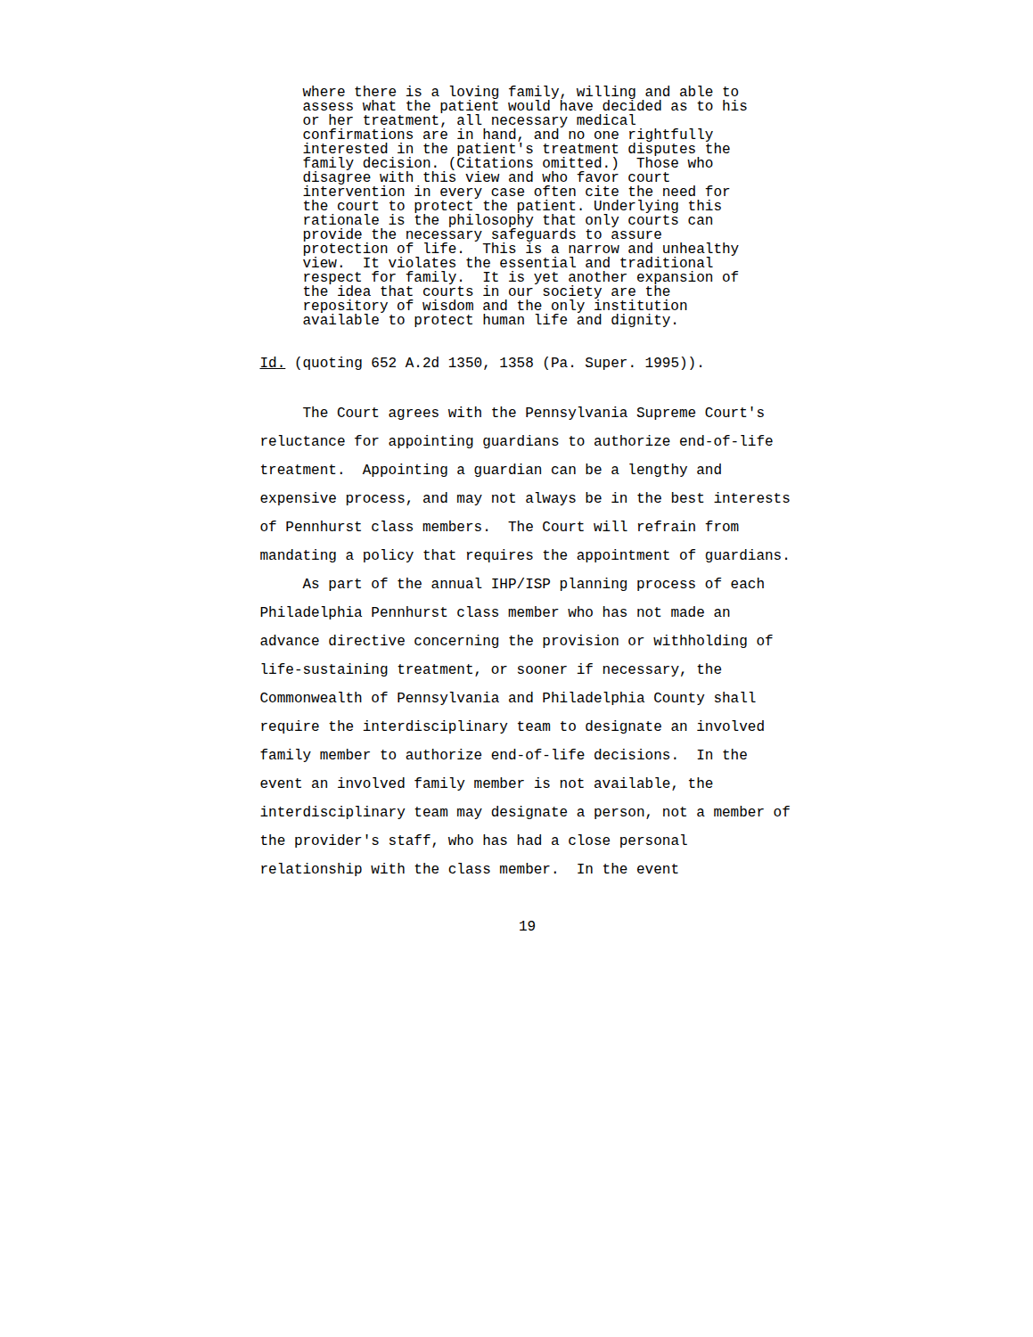where there is a loving family, willing and able to assess what the patient would have decided as to his or her treatment, all necessary medical confirmations are in hand, and no one rightfully interested in the patient's treatment disputes the family decision. (Citations omitted.) Those who disagree with this view and who favor court intervention in every case often cite the need for the court to protect the patient. Underlying this rationale is the philosophy that only courts can provide the necessary safeguards to assure protection of life. This is a narrow and unhealthy view. It violates the essential and traditional respect for family. It is yet another expansion of the idea that courts in our society are the repository of wisdom and the only institution available to protect human life and dignity.
Id. (quoting 652 A.2d 1350, 1358 (Pa. Super. 1995)).
The Court agrees with the Pennsylvania Supreme Court's reluctance for appointing guardians to authorize end-of-life treatment. Appointing a guardian can be a lengthy and expensive process, and may not always be in the best interests of Pennhurst class members. The Court will refrain from mandating a policy that requires the appointment of guardians.
As part of the annual IHP/ISP planning process of each Philadelphia Pennhurst class member who has not made an advance directive concerning the provision or withholding of life-sustaining treatment, or sooner if necessary, the Commonwealth of Pennsylvania and Philadelphia County shall require the interdisciplinary team to designate an involved family member to authorize end-of-life decisions. In the event an involved family member is not available, the interdisciplinary team may designate a person, not a member of the provider's staff, who has had a close personal relationship with the class member. In the event
19